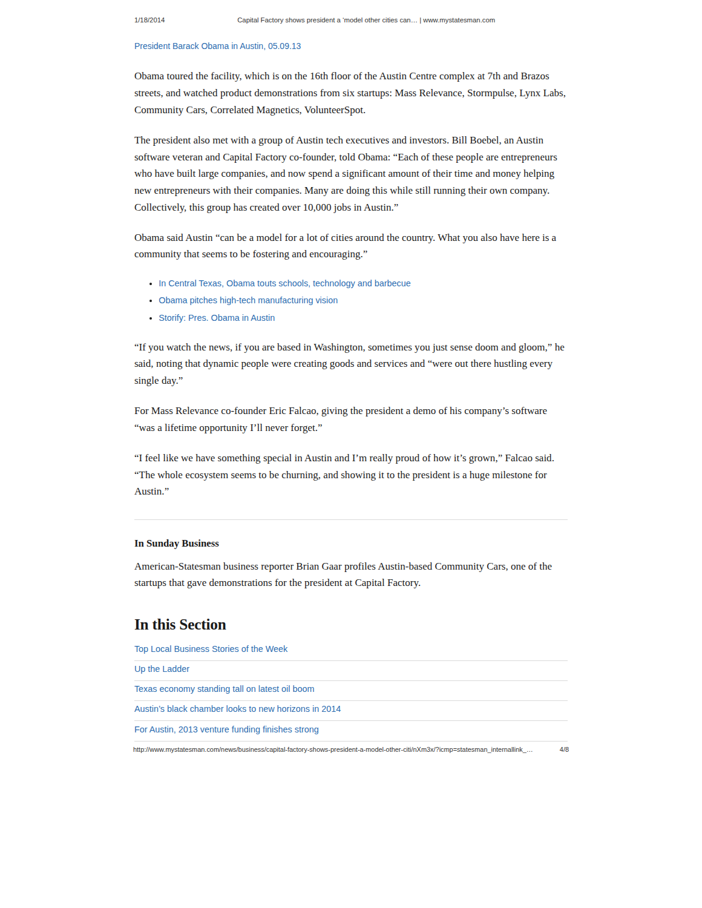1/18/2014 Capital Factory shows president a ‘model other cities can… | www.mystatesman.com
President Barack Obama in Austin, 05.09.13
Obama toured the facility, which is on the 16th floor of the Austin Centre complex at 7th and Brazos streets, and watched product demonstrations from six startups: Mass Relevance, Stormpulse, Lynx Labs, Community Cars, Correlated Magnetics, VolunteerSpot.
The president also met with a group of Austin tech executives and investors. Bill Boebel, an Austin software veteran and Capital Factory co-founder, told Obama: “Each of these people are entrepreneurs who have built large companies, and now spend a significant amount of their time and money helping new entrepreneurs with their companies. Many are doing this while still running their own company. Collectively, this group has created over 10,000 jobs in Austin.”
Obama said Austin “can be a model for a lot of cities around the country. What you also have here is a community that seems to be fostering and encouraging.”
In Central Texas, Obama touts schools, technology and barbecue
Obama pitches high-tech manufacturing vision
Storify: Pres. Obama in Austin
“If you watch the news, if you are based in Washington, sometimes you just sense doom and gloom,” he said, noting that dynamic people were creating goods and services and “were out there hustling every single day.”
For Mass Relevance co-founder Eric Falcao, giving the president a demo of his company’s software “was a lifetime opportunity I’ll never forget.”
“I feel like we have something special in Austin and I’m really proud of how it’s grown,” Falcao said. “The whole ecosystem seems to be churning, and showing it to the president is a huge milestone for Austin.”
In Sunday Business
American-Statesman business reporter Brian Gaar profiles Austin-based Community Cars, one of the startups that gave demonstrations for the president at Capital Factory.
In this Section
Top Local Business Stories of the Week
Up the Ladder
Texas economy standing tall on latest oil boom
Austin’s black chamber looks to new horizons in 2014
For Austin, 2013 venture funding finishes strong
http://www.mystatesman.com/news/business/capital-factory-shows-president-a-model-other-citi/nXm3x/?icmp=statesman_internallink_textlink_apr2013_statesma… 4/8